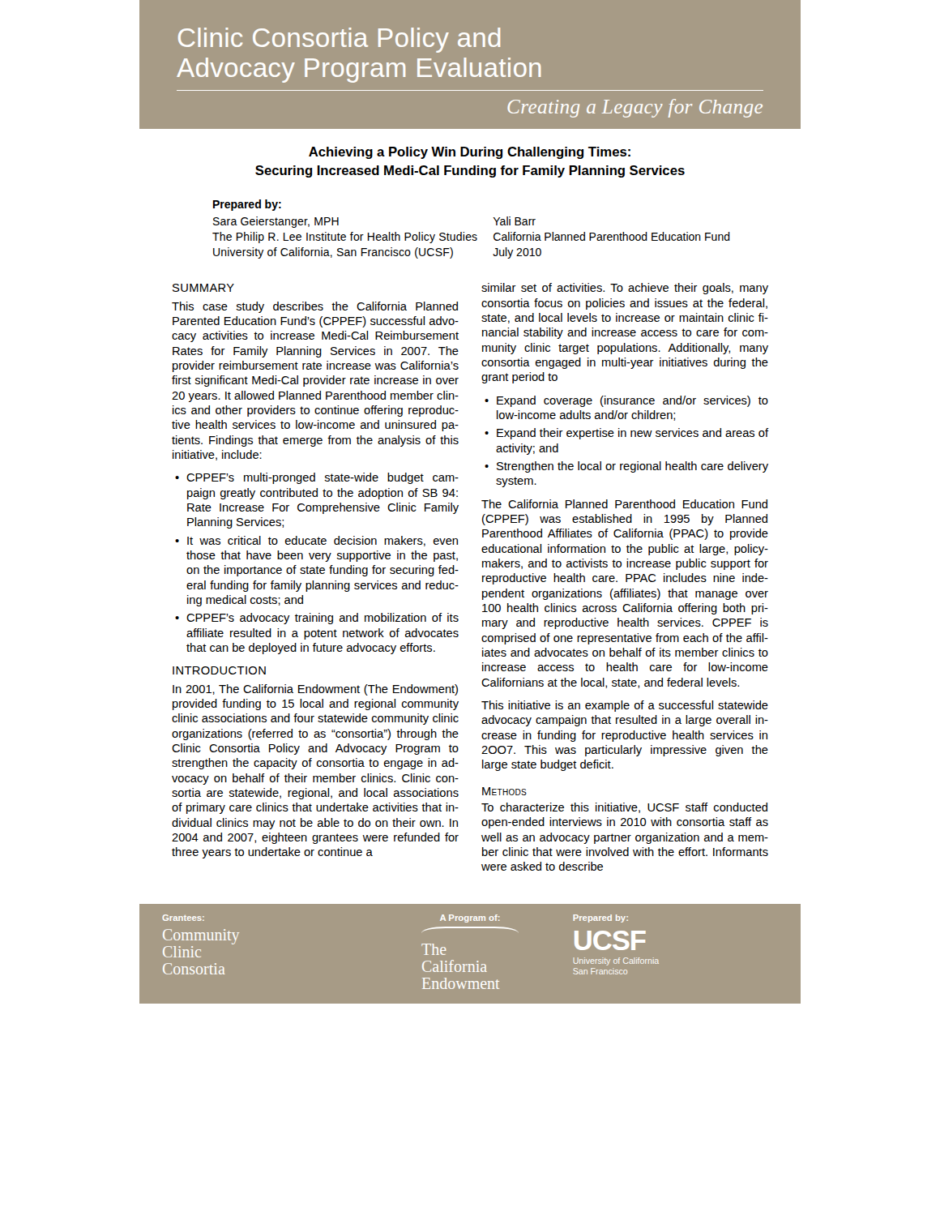Clinic Consortia Policy and
Advocacy Program Evaluation
Creating a Legacy for Change
Achieving a Policy Win During Challenging Times:
Securing Increased Medi-Cal Funding for Family Planning Services
Prepared by:
| Sara Geierstanger, MPH | Yali Barr |
| The Philip R. Lee Institute for Health Policy Studies | California Planned Parenthood Education Fund |
| University of California, San Francisco (UCSF) | July 2010 |
Summary
This case study describes the California Planned Parented Education Fund’s (CPPEF) successful advocacy activities to increase Medi-Cal Reimbursement Rates for Family Planning Services in 2007. The provider reimbursement rate increase was California’s first significant Medi-Cal provider rate increase in over 20 years. It allowed Planned Parenthood member clinics and other providers to continue offering reproductive health services to low-income and uninsured patients. Findings that emerge from the analysis of this initiative, include:
CPPEF’s multi-pronged state-wide budget campaign greatly contributed to the adoption of SB 94: Rate Increase For Comprehensive Clinic Family Planning Services;
It was critical to educate decision makers, even those that have been very supportive in the past, on the importance of state funding for securing federal funding for family planning services and reducing medical costs; and
CPPEF’s advocacy training and mobilization of its affiliate resulted in a potent network of advocates that can be deployed in future advocacy efforts.
Introduction
In 2001, The California Endowment (The Endowment) provided funding to 15 local and regional community clinic associations and four statewide community clinic organizations (referred to as “consortia”) through the Clinic Consortia Policy and Advocacy Program to strengthen the capacity of consortia to engage in advocacy on behalf of their member clinics. Clinic consortia are statewide, regional, and local associations of primary care clinics that undertake activities that individual clinics may not be able to do on their own. In 2004 and 2007, eighteen grantees were refunded for three years to undertake or continue a
similar set of activities. To achieve their goals, many consortia focus on policies and issues at the federal, state, and local levels to increase or maintain clinic financial stability and increase access to care for community clinic target populations. Additionally, many consortia engaged in multi-year initiatives during the grant period to
Expand coverage (insurance and/or services) to low-income adults and/or children;
Expand their expertise in new services and areas of activity; and
Strengthen the local or regional health care delivery system.
The California Planned Parenthood Education Fund (CPPEF) was established in 1995 by Planned Parenthood Affiliates of California (PPAC) to provide educational information to the public at large, policy-makers, and to activists to increase public support for reproductive health care. PPAC includes nine independent organizations (affiliates) that manage over 100 health clinics across California offering both primary and reproductive health services. CPPEF is comprised of one representative from each of the affiliates and advocates on behalf of its member clinics to increase access to health care for low-income Californians at the local, state, and federal levels.
This initiative is an example of a successful statewide advocacy campaign that resulted in a large overall increase in funding for reproductive health services in 2OO7. This was particularly impressive given the large state budget deficit.
Methods
To characterize this initiative, UCSF staff conducted open-ended interviews in 2010 with consortia staff as well as an advocacy partner organization and a member clinic that were involved with the effort. Informants were asked to describe
Grantees:
Community
Clinic
Consortia
A Program of:
The
California
Endowment
Prepared by:
UCSF
University of California
San Francisco